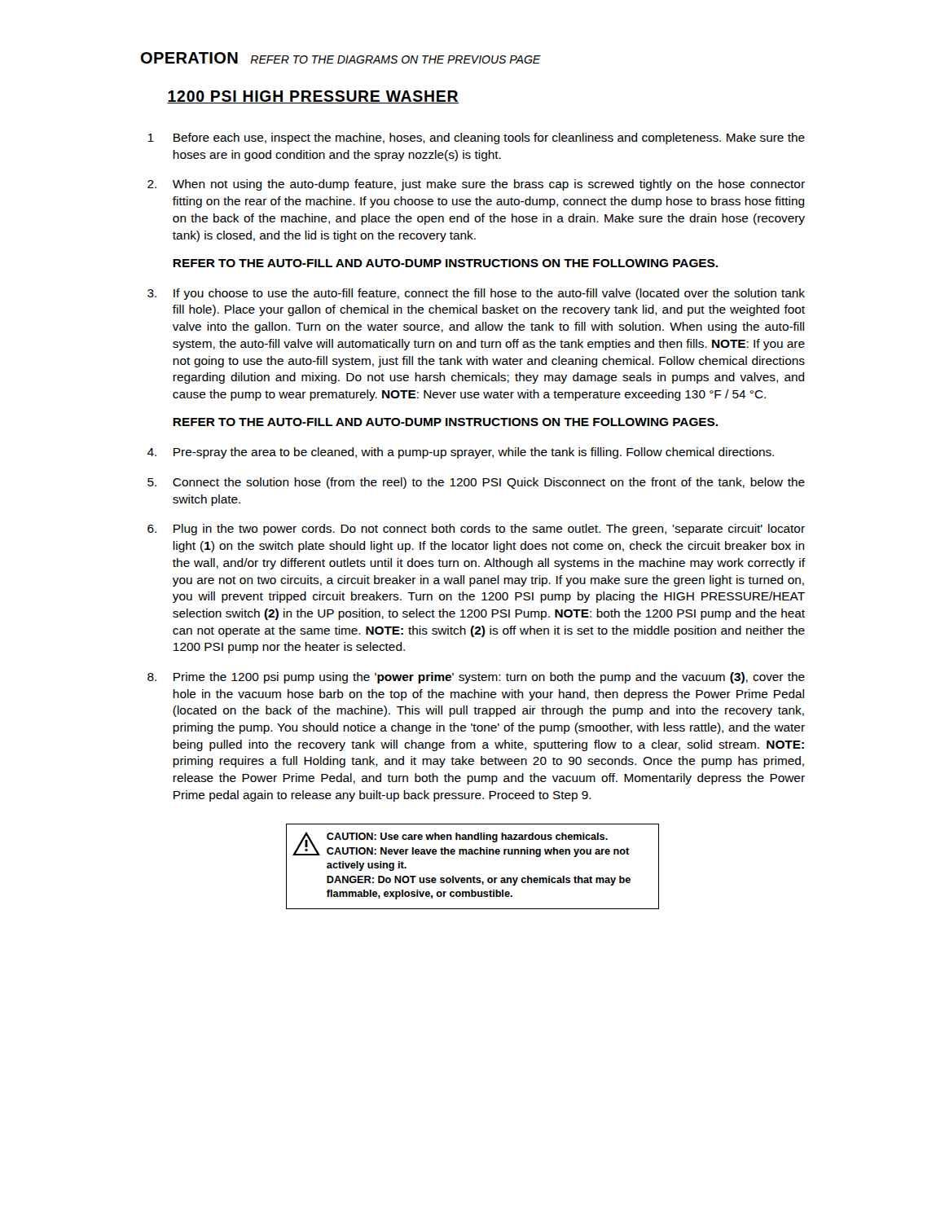OPERATION REFER TO THE DIAGRAMS ON THE PREVIOUS PAGE
1200 PSI HIGH PRESSURE WASHER
1 Before each use, inspect the machine, hoses, and cleaning tools for cleanliness and completeness. Make sure the hoses are in good condition and the spray nozzle(s) is tight.
2. When not using the auto-dump feature, just make sure the brass cap is screwed tightly on the hose connector fitting on the rear of the machine. If you choose to use the auto-dump, connect the dump hose to brass hose fitting on the back of the machine, and place the open end of the hose in a drain. Make sure the drain hose (recovery tank) is closed, and the lid is tight on the recovery tank.
REFER TO THE AUTO-FILL AND AUTO-DUMP INSTRUCTIONS ON THE FOLLOWING PAGES.
3. If you choose to use the auto-fill feature, connect the fill hose to the auto-fill valve (located over the solution tank fill hole). Place your gallon of chemical in the chemical basket on the recovery tank lid, and put the weighted foot valve into the gallon. Turn on the water source, and allow the tank to fill with solution. When using the auto-fill system, the auto-fill valve will automatically turn on and turn off as the tank empties and then fills. NOTE: If you are not going to use the auto-fill system, just fill the tank with water and cleaning chemical. Follow chemical directions regarding dilution and mixing. Do not use harsh chemicals; they may damage seals in pumps and valves, and cause the pump to wear prematurely. NOTE: Never use water with a temperature exceeding 130 °F / 54 °C.
REFER TO THE AUTO-FILL AND AUTO-DUMP INSTRUCTIONS ON THE FOLLOWING PAGES.
4. Pre-spray the area to be cleaned, with a pump-up sprayer, while the tank is filling. Follow chemical directions.
5. Connect the solution hose (from the reel) to the 1200 PSI Quick Disconnect on the front of the tank, below the switch plate.
6. Plug in the two power cords. Do not connect both cords to the same outlet. The green, 'separate circuit' locator light (1) on the switch plate should light up. If the locator light does not come on, check the circuit breaker box in the wall, and/or try different outlets until it does turn on. Although all systems in the machine may work correctly if you are not on two circuits, a circuit breaker in a wall panel may trip. If you make sure the green light is turned on, you will prevent tripped circuit breakers. Turn on the 1200 PSI pump by placing the HIGH PRESSURE/HEAT selection switch (2) in the UP position, to select the 1200 PSI Pump. NOTE: both the 1200 PSI pump and the heat can not operate at the same time. NOTE: this switch (2) is off when it is set to the middle position and neither the 1200 PSI pump nor the heater is selected.
8. Prime the 1200 psi pump using the 'power prime' system: turn on both the pump and the vacuum (3), cover the hole in the vacuum hose barb on the top of the machine with your hand, then depress the Power Prime Pedal (located on the back of the machine). This will pull trapped air through the pump and into the recovery tank, priming the pump. You should notice a change in the 'tone' of the pump (smoother, with less rattle), and the water being pulled into the recovery tank will change from a white, sputtering flow to a clear, solid stream. NOTE: priming requires a full Holding tank, and it may take between 20 to 90 seconds. Once the pump has primed, release the Power Prime Pedal, and turn both the pump and the vacuum off. Momentarily depress the Power Prime pedal again to release any built-up back pressure. Proceed to Step 9.
CAUTION: Use care when handling hazardous chemicals.
CAUTION: Never leave the machine running when you are not actively using it.
DANGER: Do NOT use solvents, or any chemicals that may be flammable, explosive, or combustible.